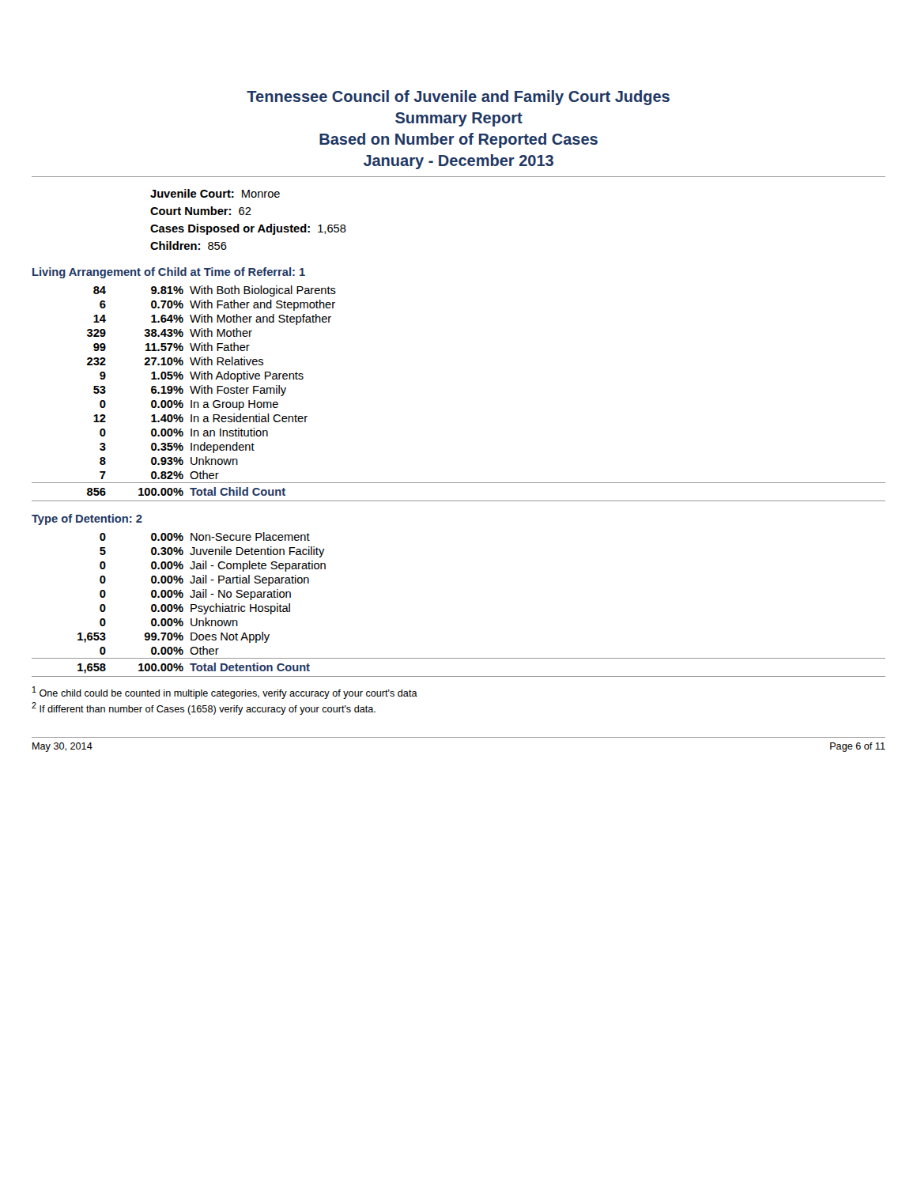Tennessee Council of Juvenile and Family Court Judges
Summary Report
Based on Number of Reported Cases
January - December 2013
Juvenile Court: Monroe
Court Number: 62
Cases Disposed or Adjusted: 1,658
Children: 856
Living Arrangement of Child at Time of Referral: 1
| 84 | 9.81% | With Both Biological Parents |
| 6 | 0.70% | With Father and Stepmother |
| 14 | 1.64% | With Mother and Stepfather |
| 329 | 38.43% | With Mother |
| 99 | 11.57% | With Father |
| 232 | 27.10% | With Relatives |
| 9 | 1.05% | With Adoptive Parents |
| 53 | 6.19% | With Foster Family |
| 0 | 0.00% | In a Group Home |
| 12 | 1.40% | In a Residential Center |
| 0 | 0.00% | In an Institution |
| 3 | 0.35% | Independent |
| 8 | 0.93% | Unknown |
| 7 | 0.82% | Other |
| 856 | 100.00% | Total Child Count |
Type of Detention: 2
| 0 | 0.00% | Non-Secure Placement |
| 5 | 0.30% | Juvenile Detention Facility |
| 0 | 0.00% | Jail - Complete Separation |
| 0 | 0.00% | Jail - Partial Separation |
| 0 | 0.00% | Jail - No Separation |
| 0 | 0.00% | Psychiatric Hospital |
| 0 | 0.00% | Unknown |
| 1,653 | 99.70% | Does Not Apply |
| 0 | 0.00% | Other |
| 1,658 | 100.00% | Total Detention Count |
1 One child could be counted in multiple categories, verify accuracy of your court's data
2 If different than number of Cases (1658) verify accuracy of your court's data.
May 30, 2014 Page 6 of 11